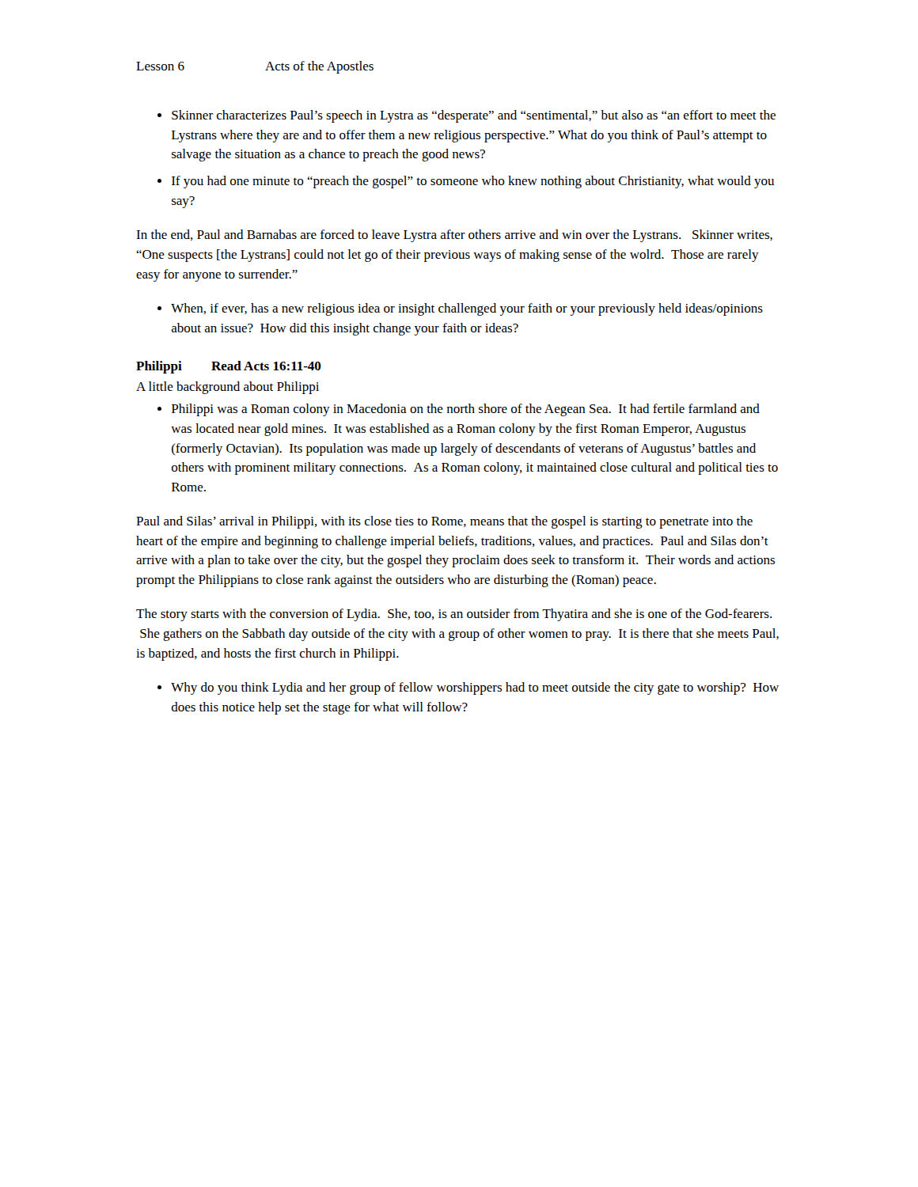Lesson 6 Acts of the Apostles
Skinner characterizes Paul’s speech in Lystra as “desperate” and “sentimental,” but also as “an effort to meet the Lystrans where they are and to offer them a new religious perspective.” What do you think of Paul’s attempt to salvage the situation as a chance to preach the good news?
If you had one minute to “preach the gospel” to someone who knew nothing about Christianity, what would you say?
In the end, Paul and Barnabas are forced to leave Lystra after others arrive and win over the Lystrans. Skinner writes, “One suspects [the Lystrans] could not let go of their previous ways of making sense of the wolrd. Those are rarely easy for anyone to surrender.”
When, if ever, has a new religious idea or insight challenged your faith or your previously held ideas/opinions about an issue? How did this insight change your faith or ideas?
PhilippiRead Acts 16:11-40
A little background about Philippi
Philippi was a Roman colony in Macedonia on the north shore of the Aegean Sea. It had fertile farmland and was located near gold mines. It was established as a Roman colony by the first Roman Emperor, Augustus (formerly Octavian). Its population was made up largely of descendants of veterans of Augustus’ battles and others with prominent military connections. As a Roman colony, it maintained close cultural and political ties to Rome.
Paul and Silas’ arrival in Philippi, with its close ties to Rome, means that the gospel is starting to penetrate into the heart of the empire and beginning to challenge imperial beliefs, traditions, values, and practices. Paul and Silas don’t arrive with a plan to take over the city, but the gospel they proclaim does seek to transform it. Their words and actions prompt the Philippians to close rank against the outsiders who are disturbing the (Roman) peace.
The story starts with the conversion of Lydia. She, too, is an outsider from Thyatira and she is one of the God-fearers. She gathers on the Sabbath day outside of the city with a group of other women to pray. It is there that she meets Paul, is baptized, and hosts the first church in Philippi.
Why do you think Lydia and her group of fellow worshippers had to meet outside the city gate to worship? How does this notice help set the stage for what will follow?